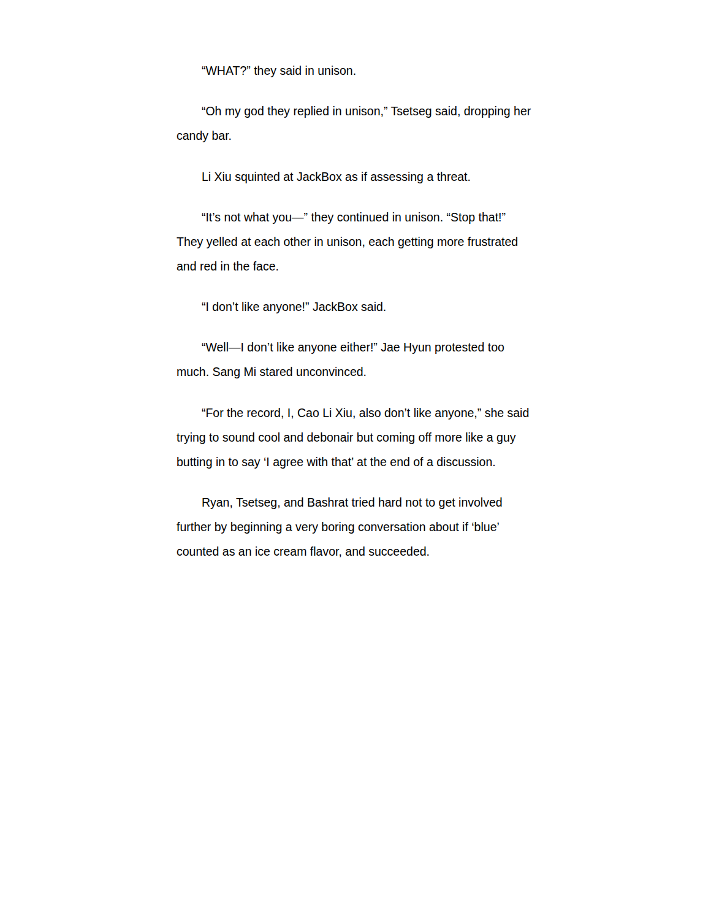“WHAT?” they said in unison.
“Oh my god they replied in unison,” Tsetseg said, dropping her candy bar.
Li Xiu squinted at JackBox as if assessing a threat.
“It’s not what you—” they continued in unison. “Stop that!” They yelled at each other in unison, each getting more frustrated and red in the face.
“I don’t like anyone!” JackBox said.
“Well—I don’t like anyone either!” Jae Hyun protested too much. Sang Mi stared unconvinced.
“For the record, I, Cao Li Xiu, also don’t like anyone,” she said trying to sound cool and debonair but coming off more like a guy butting in to say ‘I agree with that’ at the end of a discussion.
Ryan, Tsetseg, and Bashrat tried hard not to get involved further by beginning a very boring conversation about if ‘blue’ counted as an ice cream flavor, and succeeded.